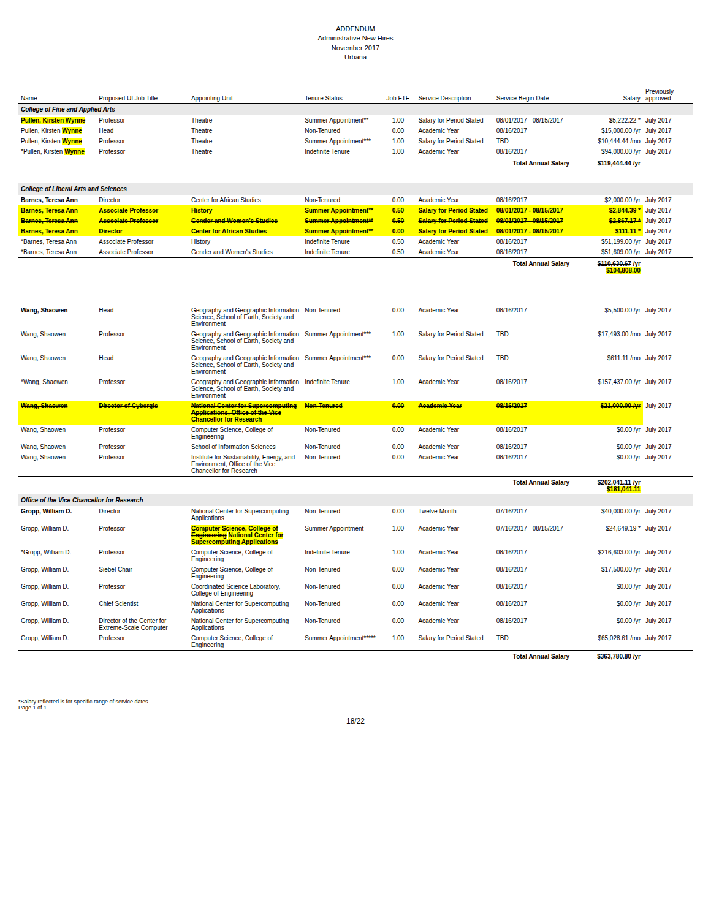ADDENDUM
Administrative New Hires
November 2017
Urbana
| Name | Proposed UI Job Title | Appointing Unit | Tenure Status | Job FTE | Service Description | Service Begin Date | Salary | Previously approved |
| --- | --- | --- | --- | --- | --- | --- | --- | --- |
| College of Fine and Applied Arts |
| Pullen, Kirsten Wynne | Professor | Theatre | Summer Appointment** | 1.00 | Salary for Period Stated | 08/01/2017 - 08/15/2017 | $5,222.22 * | July 2017 |
| Pullen, Kirsten Wynne | Head | Theatre | Non-Tenured | 0.00 | Academic Year | 08/16/2017 | $15,000.00 /yr | July 2017 |
| Pullen, Kirsten Wynne | Professor | Theatre | Summer Appointment*** | 1.00 | Salary for Period Stated | TBD | $10,444.44 /mo | July 2017 |
| *Pullen, Kirsten Wynne | Professor | Theatre | Indefinite Tenure | 1.00 | Academic Year | 08/16/2017 | $94,000.00 /yr | July 2017 |
| | Total Annual Salary | $119,444.44 /yr | |
| College of Liberal Arts and Sciences |
| Barnes, Teresa Ann | Director | Center for African Studies | Non-Tenured | 0.00 | Academic Year | 08/16/2017 | $2,000.00 /yr | July 2017 |
| Barnes, Teresa Ann | Associate Professor | History | Summer Appointment** | 0.50 | Salary for Period Stated | 08/01/2017 - 08/15/2017 | $2,844.39 * | July 2017 |
| Barnes, Teresa Ann | Associate Professor | Gender and Women's Studies | Summer Appointment** | 0.50 | Salary for Period Stated | 08/01/2017 - 08/15/2017 | $2,867.17 * | July 2017 |
| Barnes, Teresa Ann | Director | Center for African Studies | Summer Appointment** | 0.00 | Salary for Period Stated | 08/01/2017 - 08/15/2017 | $111.11 * | July 2017 |
| *Barnes, Teresa Ann | Associate Professor | History | Indefinite Tenure | 0.50 | Academic Year | 08/16/2017 | $51,199.00 /yr | July 2017 |
| *Barnes, Teresa Ann | Associate Professor | Gender and Women's Studies | Indefinite Tenure | 0.50 | Academic Year | 08/16/2017 | $51,609.00 /yr | July 2017 |
| | Total Annual Salary | $110,630.67 /yr $104,808.00 | |
| Wang, Shaowen | Head | Geography and Geographic Information Science, School of Earth, Society and Environment | Non-Tenured | 0.00 | Academic Year | 08/16/2017 | $5,500.00 /yr | July 2017 |
| Wang, Shaowen | Professor | Geography and Geographic Information Science, School of Earth, Society and Environment | Summer Appointment*** | 1.00 | Salary for Period Stated | TBD | $17,493.00 /mo | July 2017 |
| Wang, Shaowen | Head | Geography and Geographic Information Science, School of Earth, Society and Environment | Summer Appointment*** | 0.00 | Salary for Period Stated | TBD | $611.11 /mo | July 2017 |
| *Wang, Shaowen | Professor | Geography and Geographic Information Science, School of Earth, Society and Environment | Indefinite Tenure | 1.00 | Academic Year | 08/16/2017 | $157,437.00 /yr | July 2017 |
| Wang, Shaowen | Director of Cybergis | National Center for Supercomputing Applications, Office of the Vice Chancellor for Research | Non-Tenured | 0.00 | Academic Year | 08/16/2017 | $21,000.00 /yr | July 2017 |
| Wang, Shaowen | Professor | Computer Science, College of Engineering | Non-Tenured | 0.00 | Academic Year | 08/16/2017 | $0.00 /yr | July 2017 |
| Wang, Shaowen | Professor | School of Information Sciences | Non-Tenured | 0.00 | Academic Year | 08/16/2017 | $0.00 /yr | July 2017 |
| Wang, Shaowen | Professor | Institute for Sustainability, Energy, and Environment, Office of the Vice Chancellor for Research | Non-Tenured | 0.00 | Academic Year | 08/16/2017 | $0.00 /yr | July 2017 |
| | Total Annual Salary | $202,041.11 /yr $181,041.11 | |
| Office of the Vice Chancellor for Research |
| Gropp, William D. | Director | National Center for Supercomputing Applications | Non-Tenured | 0.00 | Twelve-Month | 07/16/2017 | $40,000.00 /yr | July 2017 |
| Gropp, William D. | Professor | Computer Science, College of Engineering National Center for Supercomputing Applications | Summer Appointment | 1.00 | Academic Year | 07/16/2017 - 08/15/2017 | $24,649.19 * | July 2017 |
| *Gropp, William D. | Professor | Computer Science, College of Engineering | Indefinite Tenure | 1.00 | Academic Year | 08/16/2017 | $216,603.00 /yr | July 2017 |
| Gropp, William D. | Siebel Chair | Computer Science, College of Engineering | Non-Tenured | 0.00 | Academic Year | 08/16/2017 | $17,500.00 /yr | July 2017 |
| Gropp, William D. | Professor | Coordinated Science Laboratory, College of Engineering | Non-Tenured | 0.00 | Academic Year | 08/16/2017 | $0.00 /yr | July 2017 |
| Gropp, William D. | Chief Scientist | National Center for Supercomputing Applications | Non-Tenured | 0.00 | Academic Year | 08/16/2017 | $0.00 /yr | July 2017 |
| Gropp, William D. | Director of the Center for Extreme-Scale Computer | National Center for Supercomputing Applications | Non-Tenured | 0.00 | Academic Year | 08/16/2017 | $0.00 /yr | July 2017 |
| Gropp, William D. | Professor | Computer Science, College of Engineering | Summer Appointment***** | 1.00 | Salary for Period Stated | TBD | $65,028.61 /mo | July 2017 |
| | Total Annual Salary | $363,780.80 /yr | |
*Salary reflected is for specific range of service dates
Page 1 of 1
18/22